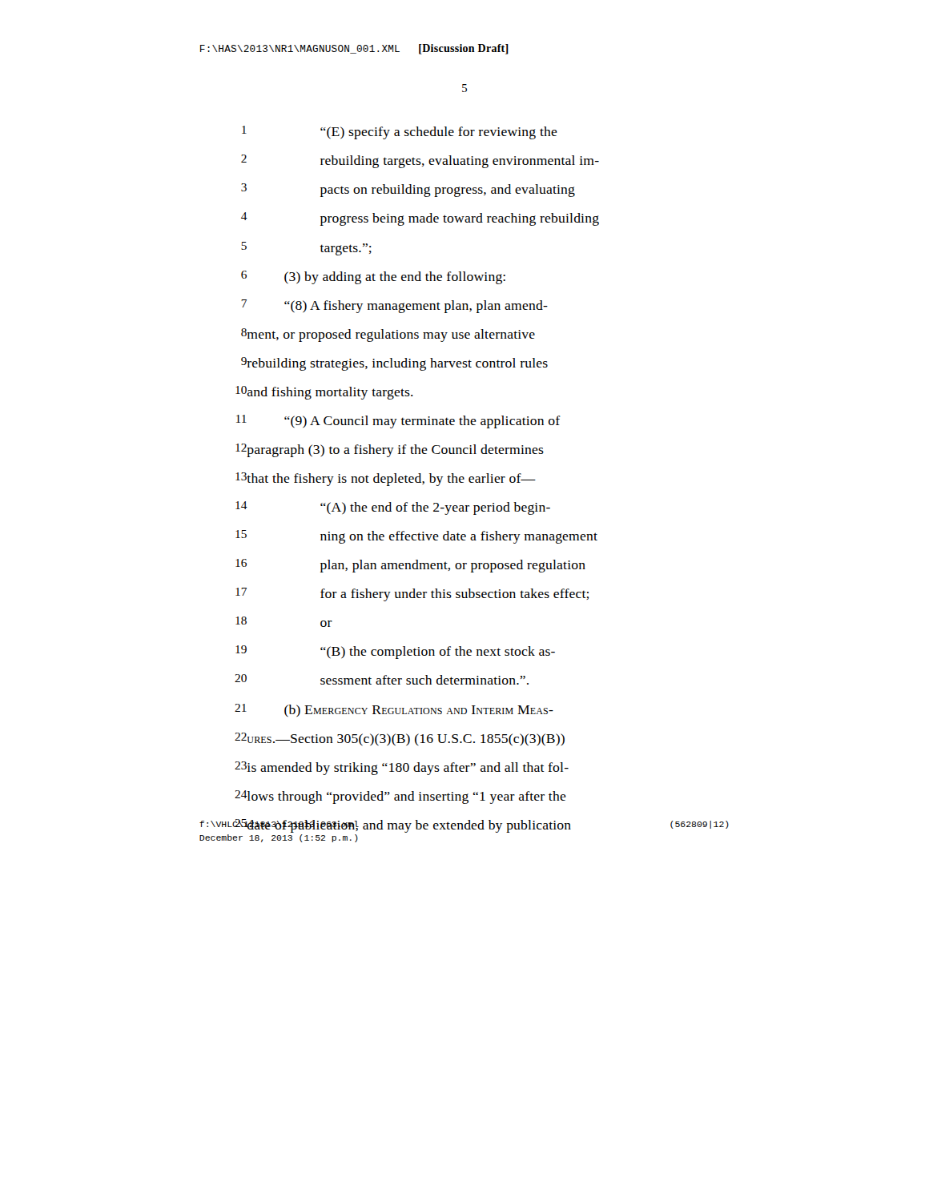F:\HAS\2013\NR1\MAGNUSON_001.XML[Discussion Draft]
5
| 1 | “(E) specify a schedule for reviewing the |
| 2 | rebuilding targets, evaluating environmental im- |
| 3 | pacts on rebuilding progress, and evaluating |
| 4 | progress being made toward reaching rebuilding |
| 5 | targets.”; |
| 6 | (3) by adding at the end the following: |
| 7 | “(8) A fishery management plan, plan amend- |
| 8 | ment, or proposed regulations may use alternative |
| 9 | rebuilding strategies, including harvest control rules |
| 10 | and fishing mortality targets. |
| 11 | “(9) A Council may terminate the application of |
| 12 | paragraph (3) to a fishery if the Council determines |
| 13 | that the fishery is not depleted, by the earlier of— |
| 14 | “(A) the end of the 2-year period begin- |
| 15 | ning on the effective date a fishery management |
| 16 | plan, plan amendment, or proposed regulation |
| 17 | for a fishery under this subsection takes effect; |
| 18 | or |
| 19 | “(B) the completion of the next stock as- |
| 20 | sessment after such determination.”. |
| 21 | (b) Emergency Regulations and Interim Meas- |
| 22 | ures. —Section 305(c)(3)(B) (16 U.S.C. 1855(c)(3)(B)) |
| 23 | is amended by striking “180 days after” and all that fol- |
| 24 | lows through “provided” and inserting “1 year after the |
| 25 | date of publication, and may be extended by publication |
(562809|12) f:\VHLC\121813\121813.063.xml
December 18, 2013 (1:52 p.m.)